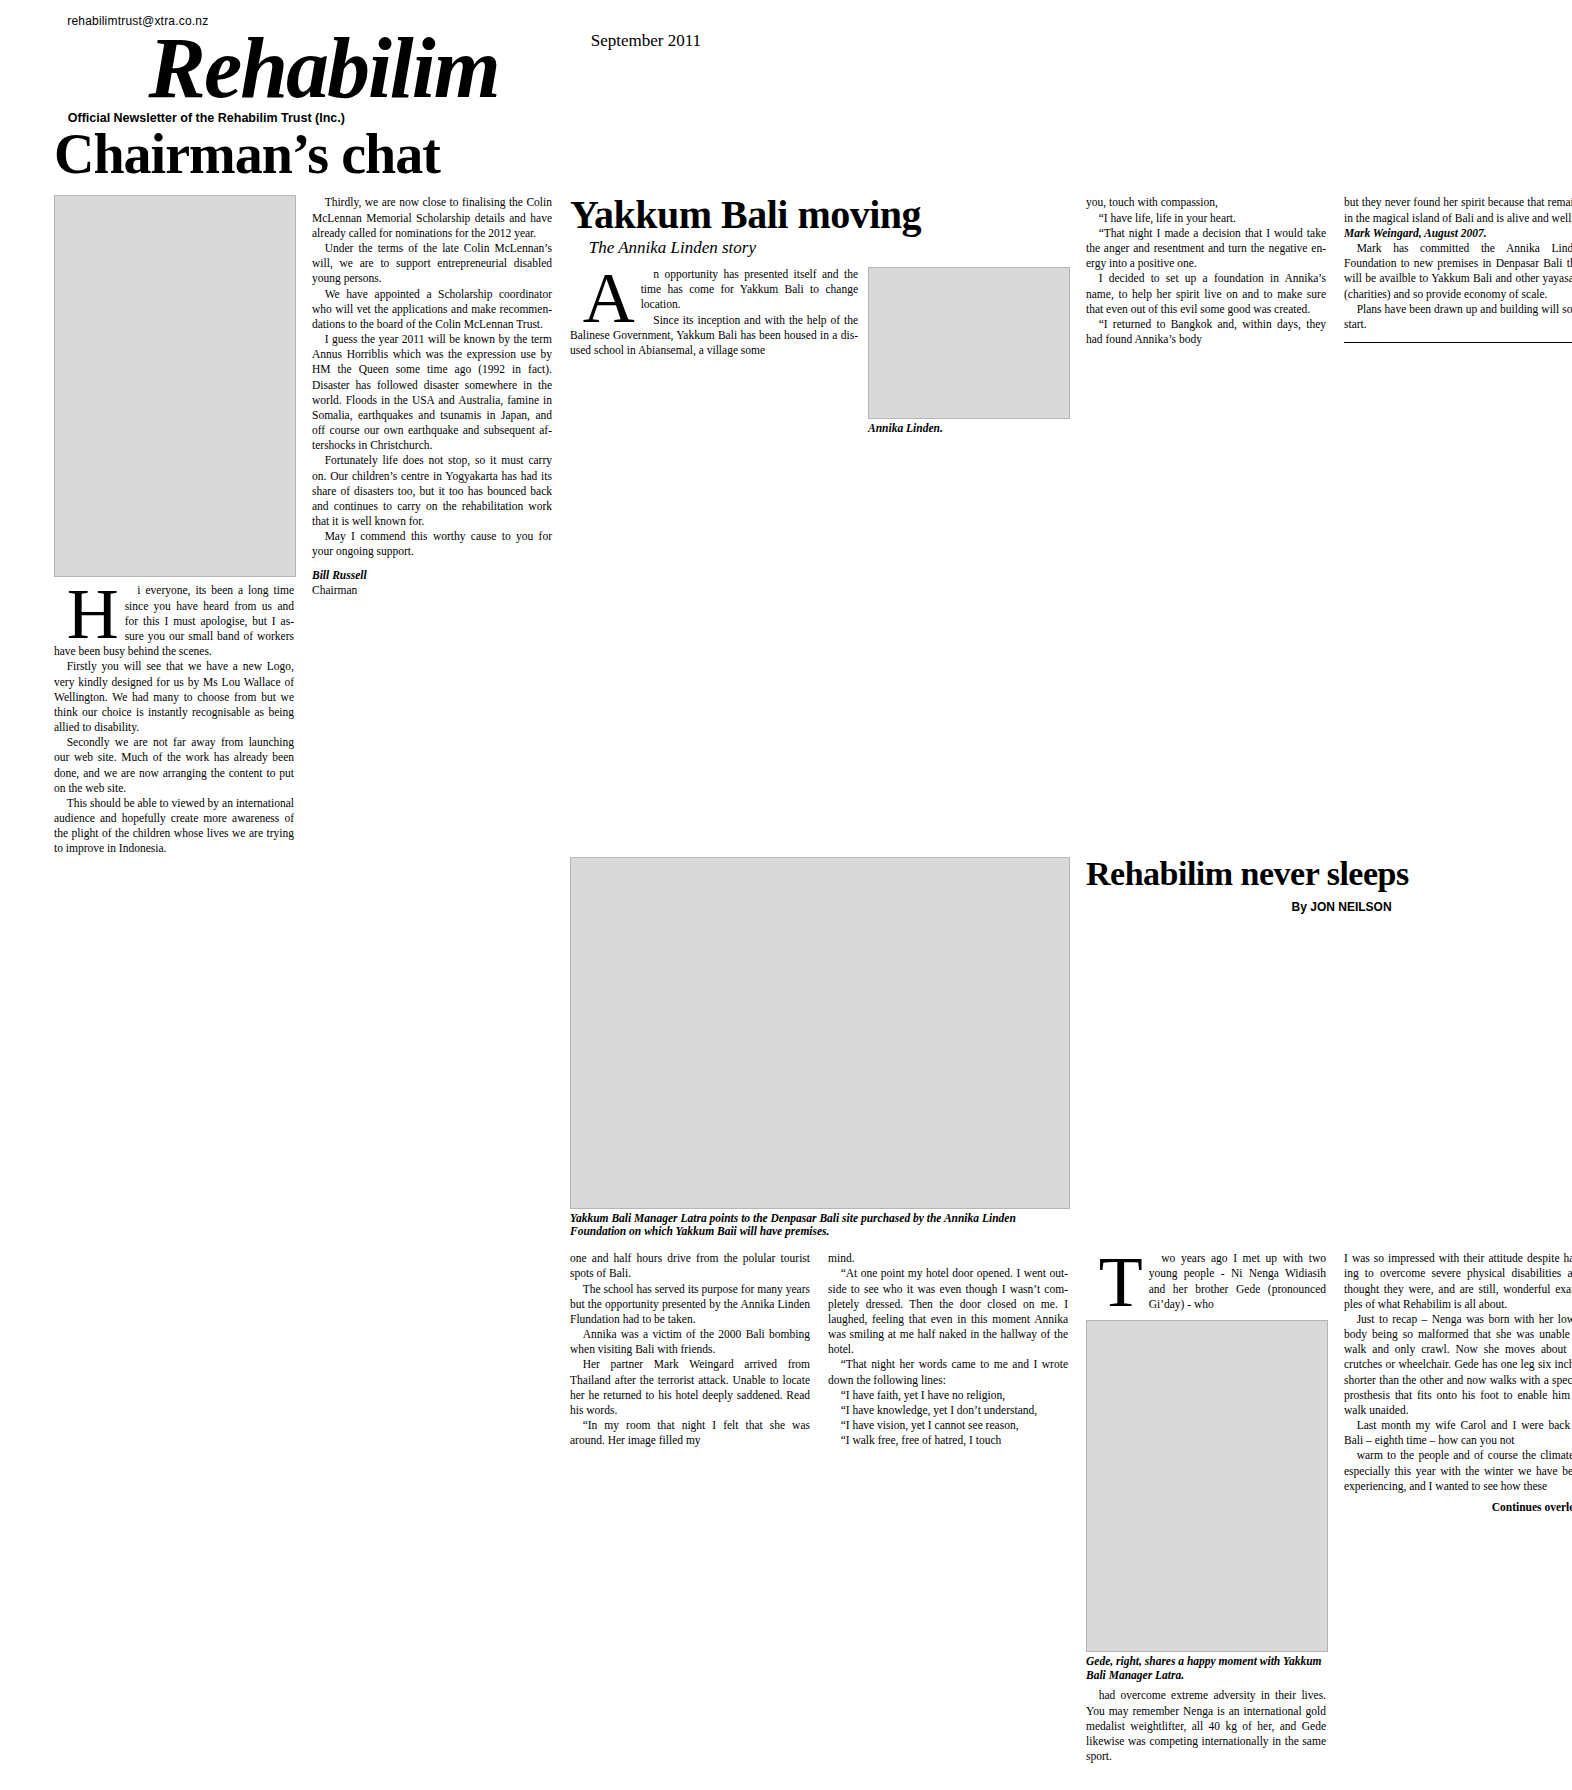rehabilimtrust@xtra.co.nz
Rehabilim
Official Newsletter of the Rehabilim Trust (Inc.)
Chairman’s chat
September 2011
Hi everyone, its been a long time since you have heard from us and for this I must apologise, but I assure you our small band of workers have been busy behind the scenes.
Firstly you will see that we have a new Logo, very kindly designed for us by Ms Lou Wallace of Wellington. We had many to choose from but we think our choice is instantly recognisable as being allied to disability.
Secondly we are not far away from launching our web site. Much of the work has already been done, and we are now arranging the content to put on the web site.
This should be able to viewed by an international audience and hopefully create more awareness of the plight of the children whose lives we are trying to improve in Indonesia.
Thirdly, we are now close to finalising the Colin McLennan Memorial Scholarship details and have already called for nominations for the 2012 year.
Under the terms of the late Colin McLennan’s will, we are to support entrepreneurial disabled young persons.
We have appointed a Scholarship coordinator who will vet the applications and make recommendations to the board of the Colin McLennan Trust.
I guess the year 2011 will be known by the term Annus Horriblis which was the expression use by HM the Queen some time ago (1992 in fact). Disaster has followed disaster somewhere in the world. Floods in the USA and Australia, famine in Somalia, earthquakes and tsunamis in Japan, and off course our own earthquake and subsequent aftershocks in Christchurch.
Fortunately life does not stop, so it must carry on. Our children’s centre in Yogyakarta has had its share of disasters too, but it too has bounced back and continues to carry on the rehabilitation work that it is well known for.
May I commend this worthy cause to you for your ongoing support.
Bill Russell
Chairman
Yakkum Bali moving
The Annika Linden story
Annika Linden.
An opportunity has presented itself and the time has come for Yakkum Bali to change location.
Since its inception and with the help of the Balinese Government, Yakkum Bali has been housed in a disused school in Abiansemal, a village some
you, touch with compassion,
“I have life, life in your heart.
“That night I made a decision that I would take the anger and resentment and turn the negative energy into a positive one.
I decided to set up a foundation in Annika’s name, to help her spirit live on and to make sure that even out of this evil some good was created.
“I returned to Bangkok and, within days, they had found Annika’s body
but they never found her spirit because that remains in the magical island of Bali and is alive and well.”
Mark Weingard, August 2007.
Mark has committed the Annika Linden Foundation to new premises in Denpasar Bali that will be availble to Yakkum Bali and other yayasans (charities) and so provide economy of scale.
Plans have been drawn up and building will soon start.
Yakkum Bali Manager Latra points to the Denpasar Bali site purchased by the Annika Linden Foundation on which Yakkum Baii will have premises.
Rehabilim never sleeps
By JON NEILSON
one and half hours drive from the polular tourist spots of Bali.
The school has served its purpose for many years but the opportunity presented by the Annika Linden Flundation had to be taken.
Annika was a victim of the 2000 Bali bombing when visiting Bali with friends.
Her partner Mark Weingard arrived from Thailand after the terrorist attack. Unable to locate her he returned to his hotel deeply saddened. Read his words.
“In my room that night I felt that she was around. Her image filled my
mind.
“At one point my hotel door opened. I went outside to see who it was even though I wasn’t completely dressed. Then the door closed on me. I laughed, feeling that even in this moment Annika was smiling at me half naked in the hallway of the hotel.
“That night her words came to me and I wrote down the following lines:
“I have faith, yet I have no religion,
“I have knowledge, yet I don’t understand,
“I have vision, yet I cannot see reason,
“I walk free, free of hatred, I touch
Two years ago I met up with two young people - Ni Nenga Widiasih and her brother Gede (pronounced Gi’day) - who
Gede, right, shares a happy moment with Yakkum Bali Manager Latra.
had overcome extreme adversity in their lives. You may remember Nenga is an international gold medalist weightlifter, all 40 kg of her, and Gede likewise was competing internationally in the same sport.
I was so impressed with their attitude despite having to overcome severe physical disabilities and thought they were, and are still, wonderful examples of what Rehabilim is all about.
Just to recap – Nenga was born with her lower body being so malformed that she was unable to walk and only crawl. Now she moves about on crutches or wheelchair. Gede has one leg six inches shorter than the other and now walks with a special prosthesis that fits onto his foot to enable him to walk unaided.
Last month my wife Carol and I were back in Bali – eighth time – how can you not
warm to the people and of course the climate – especially this year with the winter we have been experiencing, and I wanted to see how these
Continues overleaf